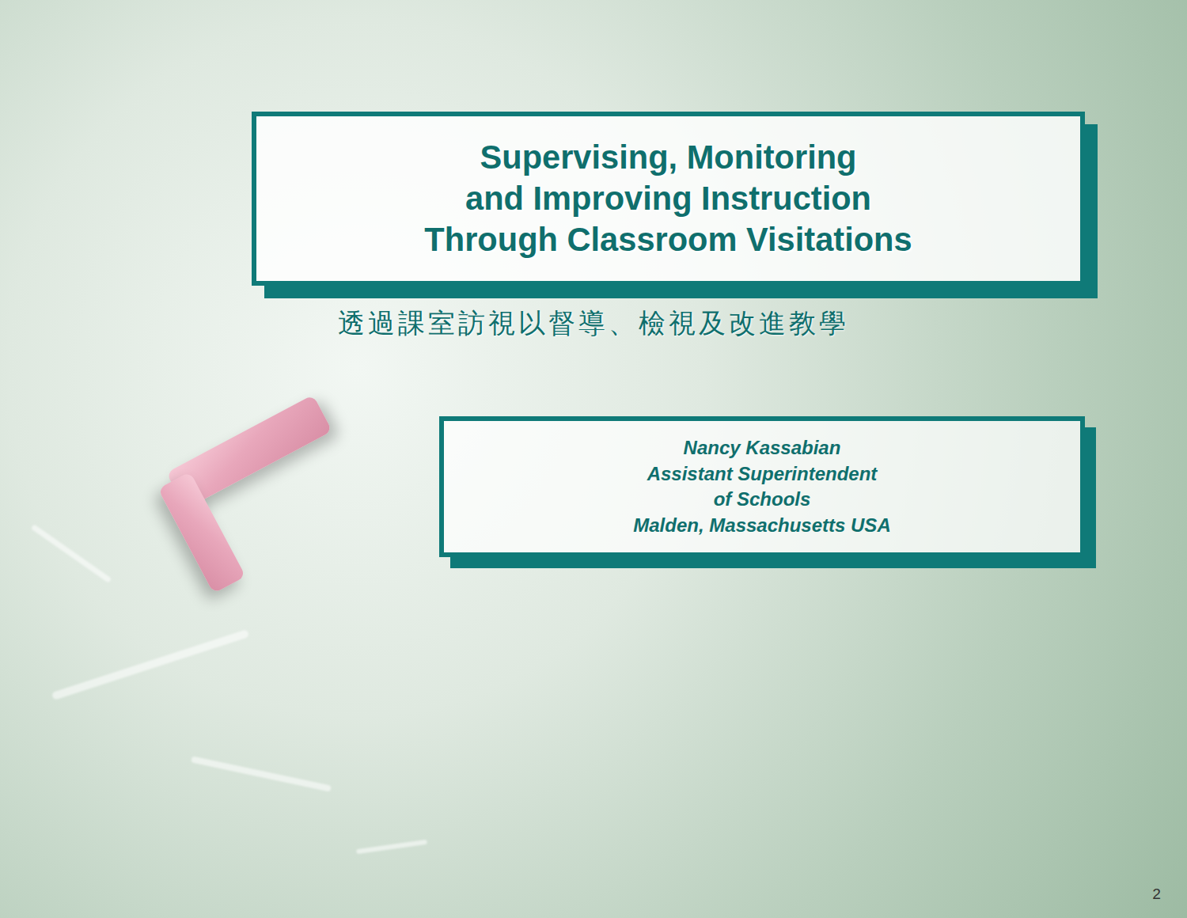Supervising, Monitoring
and Improving Instruction
Through Classroom Visitations
透過課室訪視以督導、檢視及改進教學
Nancy Kassabian
Assistant Superintendent
of Schools
Malden, Massachusetts USA
2